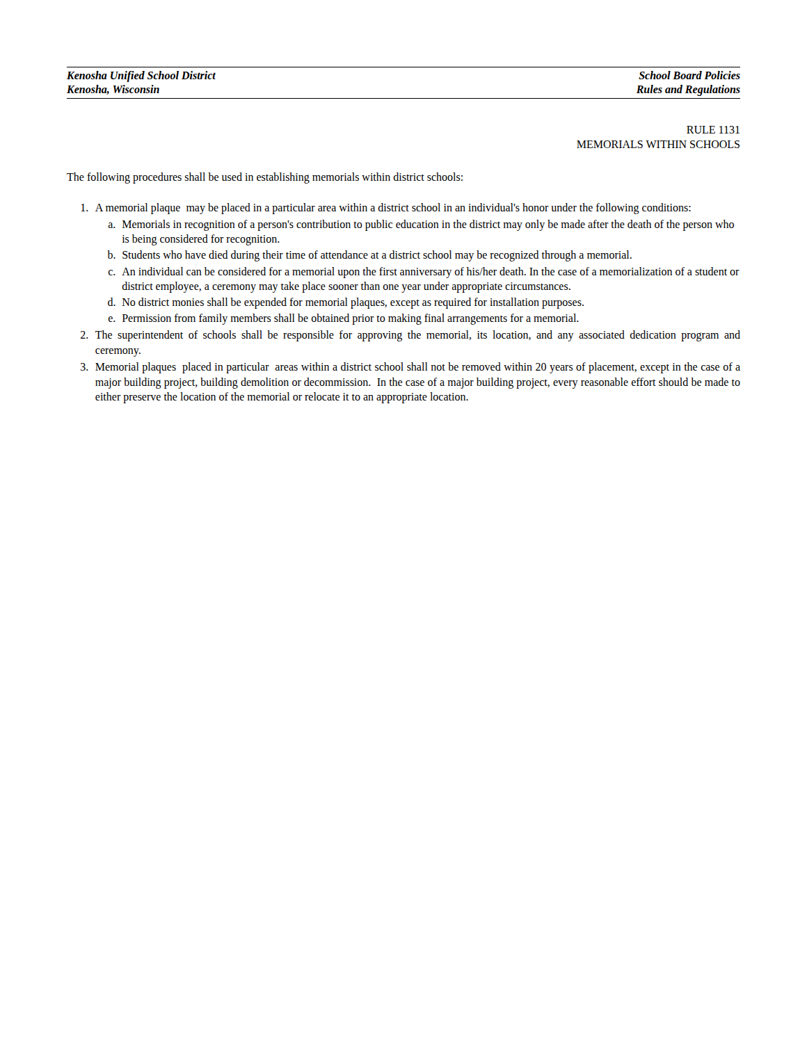Kenosha Unified School District
Kenosha, Wisconsin
School Board Policies
Rules and Regulations
RULE 1131
MEMORIALS WITHIN SCHOOLS
The following procedures shall be used in establishing memorials within district schools:
A memorial plaque may be placed in a particular area within a district school in an individual's honor under the following conditions:
Memorials in recognition of a person's contribution to public education in the district may only be made after the death of the person who is being considered for recognition.
Students who have died during their time of attendance at a district school may be recognized through a memorial.
An individual can be considered for a memorial upon the first anniversary of his/her death. In the case of a memorialization of a student or district employee, a ceremony may take place sooner than one year under appropriate circumstances.
No district monies shall be expended for memorial plaques, except as required for installation purposes.
Permission from family members shall be obtained prior to making final arrangements for a memorial.
The superintendent of schools shall be responsible for approving the memorial, its location, and any associated dedication program and ceremony.
Memorial plaques placed in particular areas within a district school shall not be removed within 20 years of placement, except in the case of a major building project, building demolition or decommission. In the case of a major building project, every reasonable effort should be made to either preserve the location of the memorial or relocate it to an appropriate location.